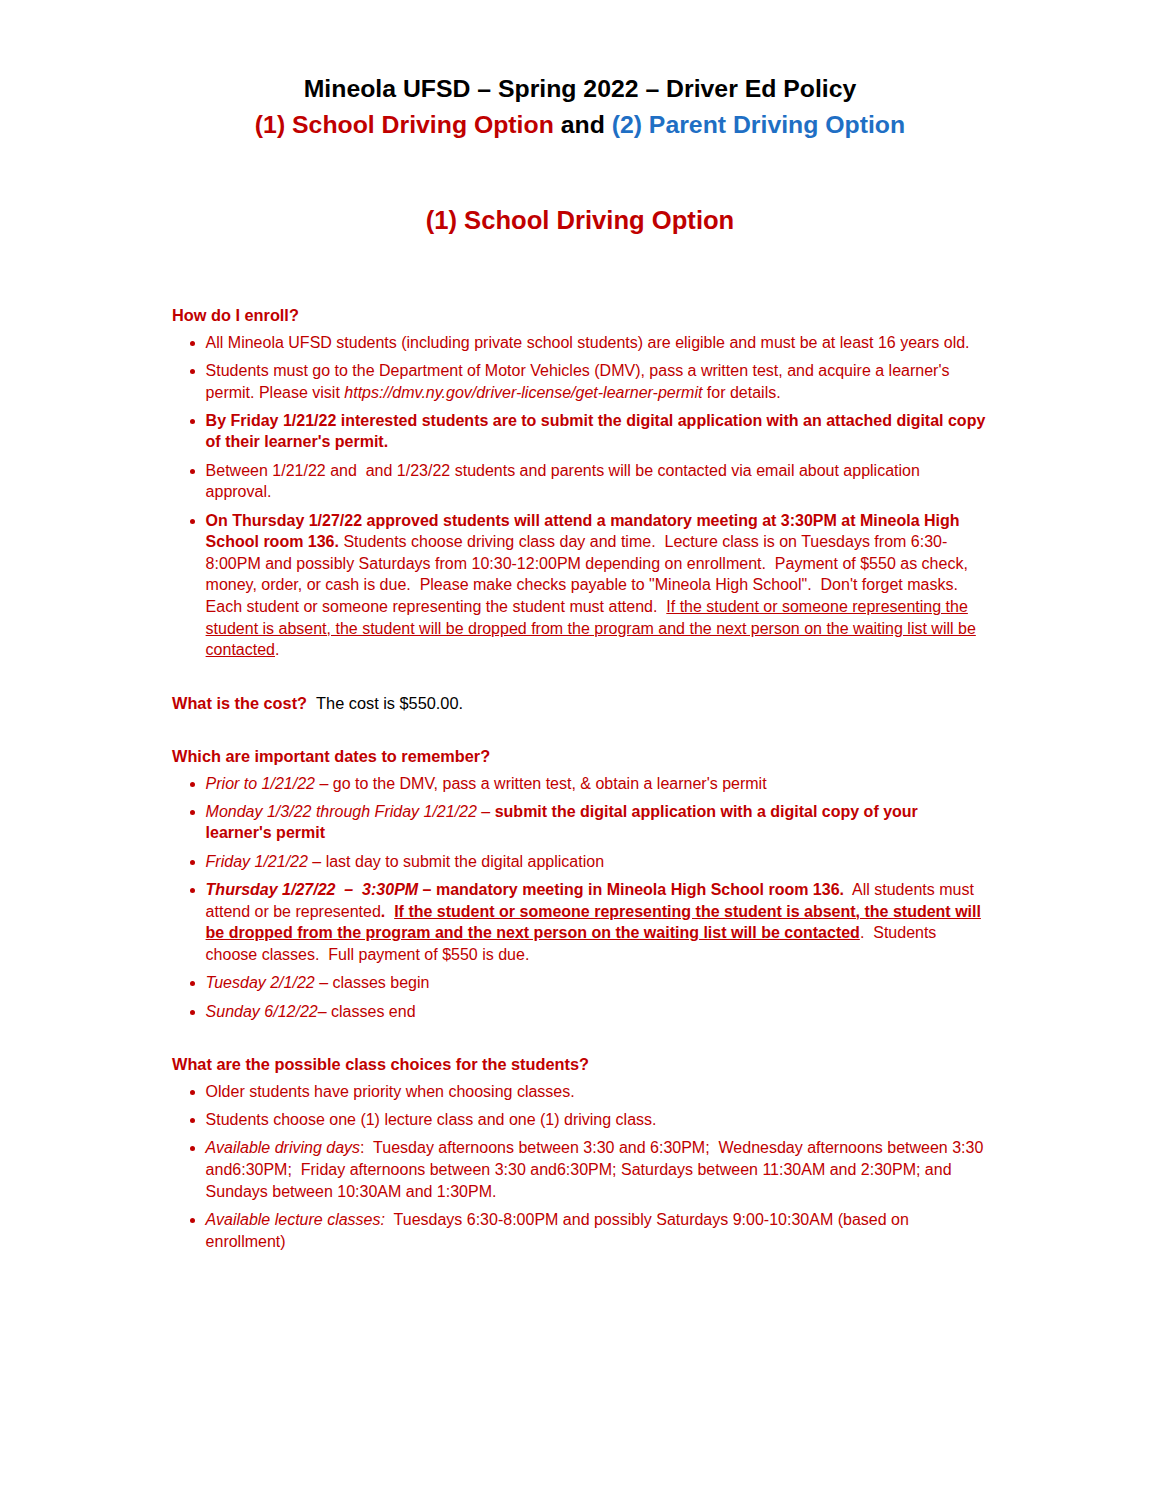Mineola UFSD – Spring 2022 – Driver Ed Policy
(1) School Driving Option and (2) Parent Driving Option
(1) School Driving Option
How do I enroll?
All Mineola UFSD students (including private school students) are eligible and must be at least 16 years old.
Students must go to the Department of Motor Vehicles (DMV), pass a written test, and acquire a learner's permit. Please visit https://dmv.ny.gov/driver-license/get-learner-permit for details.
By Friday 1/21/22 interested students are to submit the digital application with an attached digital copy of their learner's permit.
Between 1/21/22 and and 1/23/22 students and parents will be contacted via email about application approval.
On Thursday 1/27/22 approved students will attend a mandatory meeting at 3:30PM at Mineola High School room 136. Students choose driving class day and time. Lecture class is on Tuesdays from 6:30-8:00PM and possibly Saturdays from 10:30-12:00PM depending on enrollment. Payment of $550 as check, money, order, or cash is due. Please make checks payable to "Mineola High School". Don't forget masks. Each student or someone representing the student must attend. If the student or someone representing the student is absent, the student will be dropped from the program and the next person on the waiting list will be contacted.
What is the cost? The cost is $550.00.
Which are important dates to remember?
Prior to 1/21/22 – go to the DMV, pass a written test, & obtain a learner's permit
Monday 1/3/22 through Friday 1/21/22 – submit the digital application with a digital copy of your learner's permit
Friday 1/21/22 – last day to submit the digital application
Thursday 1/27/22 – 3:30PM – mandatory meeting in Mineola High School room 136. All students must attend or be represented. If the student or someone representing the student is absent, the student will be dropped from the program and the next person on the waiting list will be contacted. Students choose classes. Full payment of $550 is due.
Tuesday 2/1/22 – classes begin
Sunday 6/12/22– classes end
What are the possible class choices for the students?
Older students have priority when choosing classes.
Students choose one (1) lecture class and one (1) driving class.
Available driving days: Tuesday afternoons between 3:30 and 6:30PM; Wednesday afternoons between 3:30 and6:30PM; Friday afternoons between 3:30 and6:30PM; Saturdays between 11:30AM and 2:30PM; and Sundays between 10:30AM and 1:30PM.
Available lecture classes: Tuesdays 6:30-8:00PM and possibly Saturdays 9:00-10:30AM (based on enrollment)